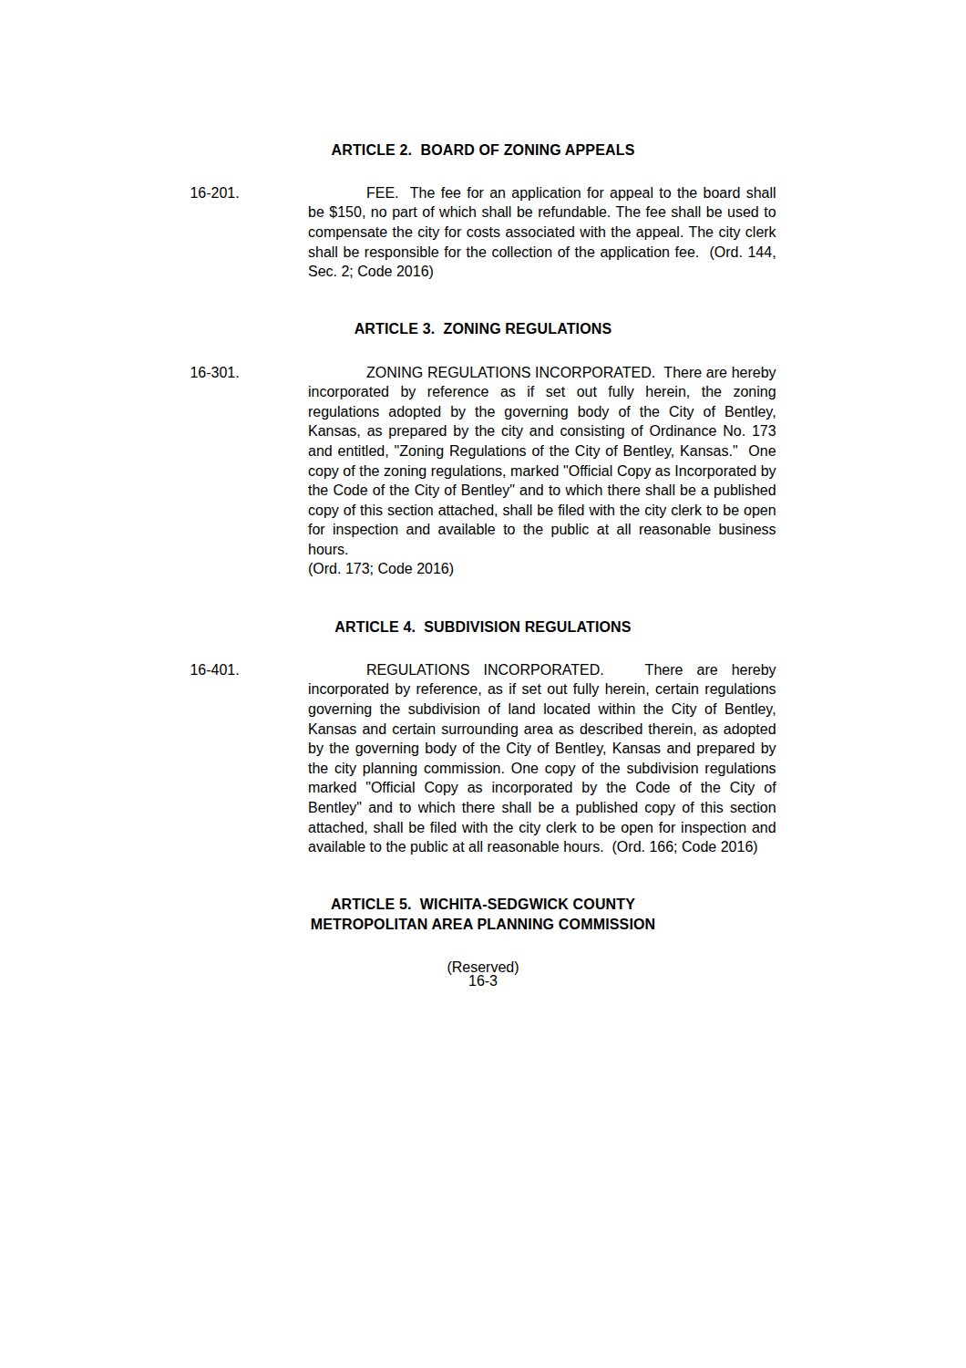ARTICLE 2. BOARD OF ZONING APPEALS
16-201.
    FEE. The fee for an application for appeal to the board shall be $150, no part of which shall be refundable. The fee shall be used to compensate the city for costs associated with the appeal. The city clerk shall be responsible for the collection of the application fee. (Ord. 144, Sec. 2; Code 2016)
ARTICLE 3. ZONING REGULATIONS
16-301.
    ZONING REGULATIONS INCORPORATED. There are hereby incorporated by reference as if set out fully herein, the zoning regulations adopted by the governing body of the City of Bentley, Kansas, as prepared by the city and consisting of Ordinance No. 173 and entitled, "Zoning Regulations of the City of Bentley, Kansas." One copy of the zoning regulations, marked "Official Copy as Incorporated by the Code of the City of Bentley" and to which there shall be a published copy of this section attached, shall be filed with the city clerk to be open for inspection and available to the public at all reasonable business hours.
(Ord. 173; Code 2016)
ARTICLE 4. SUBDIVISION REGULATIONS
16-401.
    REGULATIONS INCORPORATED. There are hereby incorporated by reference, as if set out fully herein, certain regulations governing the subdivision of land located within the City of Bentley, Kansas and certain surrounding area as described therein, as adopted by the governing body of the City of Bentley, Kansas and prepared by the city planning commission. One copy of the subdivision regulations marked "Official Copy as incorporated by the Code of the City of Bentley" and to which there shall be a published copy of this section attached, shall be filed with the city clerk to be open for inspection and available to the public at all reasonable hours. (Ord. 166; Code 2016)
ARTICLE 5. WICHITA-SEDGWICK COUNTY
METROPOLITAN AREA PLANNING COMMISSION
(Reserved)
16-3